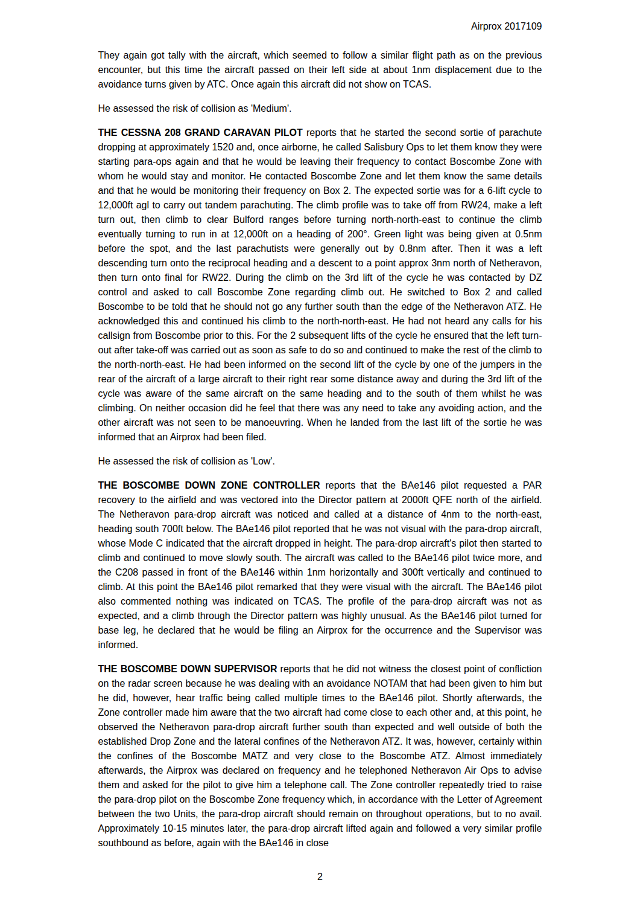Airprox 2017109
They again got tally with the aircraft, which seemed to follow a similar flight path as on the previous encounter, but this time the aircraft passed on their left side at about 1nm displacement due to the avoidance turns given by ATC. Once again this aircraft did not show on TCAS.
He assessed the risk of collision as 'Medium'.
THE CESSNA 208 GRAND CARAVAN PILOT reports that he started the second sortie of parachute dropping at approximately 1520 and, once airborne, he called Salisbury Ops to let them know they were starting para-ops again and that he would be leaving their frequency to contact Boscombe Zone with whom he would stay and monitor. He contacted Boscombe Zone and let them know the same details and that he would be monitoring their frequency on Box 2. The expected sortie was for a 6-lift cycle to 12,000ft agl to carry out tandem parachuting. The climb profile was to take off from RW24, make a left turn out, then climb to clear Bulford ranges before turning north-north-east to continue the climb eventually turning to run in at 12,000ft on a heading of 200°. Green light was being given at 0.5nm before the spot, and the last parachutists were generally out by 0.8nm after. Then it was a left descending turn onto the reciprocal heading and a descent to a point approx 3nm north of Netheravon, then turn onto final for RW22. During the climb on the 3rd lift of the cycle he was contacted by DZ control and asked to call Boscombe Zone regarding climb out. He switched to Box 2 and called Boscombe to be told that he should not go any further south than the edge of the Netheravon ATZ. He acknowledged this and continued his climb to the north-north-east. He had not heard any calls for his callsign from Boscombe prior to this. For the 2 subsequent lifts of the cycle he ensured that the left turn-out after take-off was carried out as soon as safe to do so and continued to make the rest of the climb to the north-north-east. He had been informed on the second lift of the cycle by one of the jumpers in the rear of the aircraft of a large aircraft to their right rear some distance away and during the 3rd lift of the cycle was aware of the same aircraft on the same heading and to the south of them whilst he was climbing. On neither occasion did he feel that there was any need to take any avoiding action, and the other aircraft was not seen to be manoeuvring. When he landed from the last lift of the sortie he was informed that an Airprox had been filed.
He assessed the risk of collision as 'Low'.
THE BOSCOMBE DOWN ZONE CONTROLLER reports that the BAe146 pilot requested a PAR recovery to the airfield and was vectored into the Director pattern at 2000ft QFE north of the airfield. The Netheravon para-drop aircraft was noticed and called at a distance of 4nm to the north-east, heading south 700ft below. The BAe146 pilot reported that he was not visual with the para-drop aircraft, whose Mode C indicated that the aircraft dropped in height. The para-drop aircraft's pilot then started to climb and continued to move slowly south. The aircraft was called to the BAe146 pilot twice more, and the C208 passed in front of the BAe146 within 1nm horizontally and 300ft vertically and continued to climb. At this point the BAe146 pilot remarked that they were visual with the aircraft. The BAe146 pilot also commented nothing was indicated on TCAS. The profile of the para-drop aircraft was not as expected, and a climb through the Director pattern was highly unusual. As the BAe146 pilot turned for base leg, he declared that he would be filing an Airprox for the occurrence and the Supervisor was informed.
THE BOSCOMBE DOWN SUPERVISOR reports that he did not witness the closest point of confliction on the radar screen because he was dealing with an avoidance NOTAM that had been given to him but he did, however, hear traffic being called multiple times to the BAe146 pilot. Shortly afterwards, the Zone controller made him aware that the two aircraft had come close to each other and, at this point, he observed the Netheravon para-drop aircraft further south than expected and well outside of both the established Drop Zone and the lateral confines of the Netheravon ATZ. It was, however, certainly within the confines of the Boscombe MATZ and very close to the Boscombe ATZ. Almost immediately afterwards, the Airprox was declared on frequency and he telephoned Netheravon Air Ops to advise them and asked for the pilot to give him a telephone call. The Zone controller repeatedly tried to raise the para-drop pilot on the Boscombe Zone frequency which, in accordance with the Letter of Agreement between the two Units, the para-drop aircraft should remain on throughout operations, but to no avail. Approximately 10-15 minutes later, the para-drop aircraft lifted again and followed a very similar profile southbound as before, again with the BAe146 in close
2